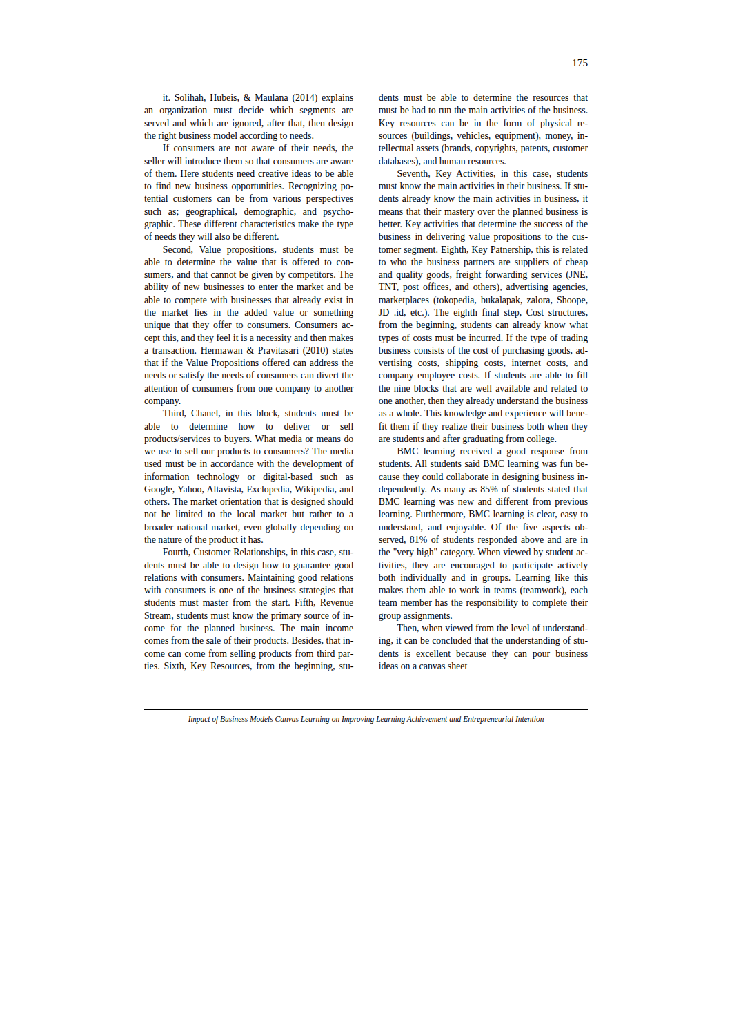175
it. Solihah, Hubeis, & Maulana (2014) explains an organization must decide which segments are served and which are ignored, after that, then design the right business model according to needs.
If consumers are not aware of their needs, the seller will introduce them so that consumers are aware of them. Here students need creative ideas to be able to find new business opportunities. Recognizing potential customers can be from various perspectives such as; geographical, demographic, and psychographic. These different characteristics make the type of needs they will also be different.
Second, Value propositions, students must be able to determine the value that is offered to consumers, and that cannot be given by competitors. The ability of new businesses to enter the market and be able to compete with businesses that already exist in the market lies in the added value or something unique that they offer to consumers. Consumers accept this, and they feel it is a necessity and then makes a transaction. Hermawan & Pravitasari (2010) states that if the Value Propositions offered can address the needs or satisfy the needs of consumers can divert the attention of consumers from one company to another company.
Third, Chanel, in this block, students must be able to determine how to deliver or sell products/services to buyers. What media or means do we use to sell our products to consumers? The media used must be in accordance with the development of information technology or digital-based such as Google, Yahoo, Altavista, Exclopedia, Wikipedia, and others. The market orientation that is designed should not be limited to the local market but rather to a broader national market, even globally depending on the nature of the product it has.
Fourth, Customer Relationships, in this case, students must be able to design how to guarantee good relations with consumers. Maintaining good relations with consumers is one of the business strategies that students must master from the start. Fifth, Revenue Stream, students must know the primary source of income for the planned business. The main income comes from the sale of their products. Besides, that income can come from selling products from third parties. Sixth, Key Resources, from the beginning, students must be able to determine the resources that must be had to run the main activities of the business. Key resources can be in the form of physical resources (buildings, vehicles, equipment), money, intellectual assets (brands, copyrights, patents, customer databases), and human resources.
Seventh, Key Activities, in this case, students must know the main activities in their business. If students already know the main activities in business, it means that their mastery over the planned business is better. Key activities that determine the success of the business in delivering value propositions to the customer segment. Eighth, Key Patnership, this is related to who the business partners are suppliers of cheap and quality goods, freight forwarding services (JNE, TNT, post offices, and others), advertising agencies, marketplaces (tokopedia, bukalapak, zalora, Shoope, JD .id, etc.). The eighth final step, Cost structures, from the beginning, students can already know what types of costs must be incurred. If the type of trading business consists of the cost of purchasing goods, advertising costs, shipping costs, internet costs, and company employee costs. If students are able to fill the nine blocks that are well available and related to one another, then they already understand the business as a whole. This knowledge and experience will benefit them if they realize their business both when they are students and after graduating from college.
BMC learning received a good response from students. All students said BMC learning was fun because they could collaborate in designing business independently. As many as 85% of students stated that BMC learning was new and different from previous learning. Furthermore, BMC learning is clear, easy to understand, and enjoyable. Of the five aspects observed, 81% of students responded above and are in the "very high" category. When viewed by student activities, they are encouraged to participate actively both individually and in groups. Learning like this makes them able to work in teams (teamwork), each team member has the responsibility to complete their group assignments.
Then, when viewed from the level of understanding, it can be concluded that the understanding of students is excellent because they can pour business ideas on a canvas sheet
Impact of Business Models Canvas Learning on Improving Learning Achievement and Entrepreneurial Intention